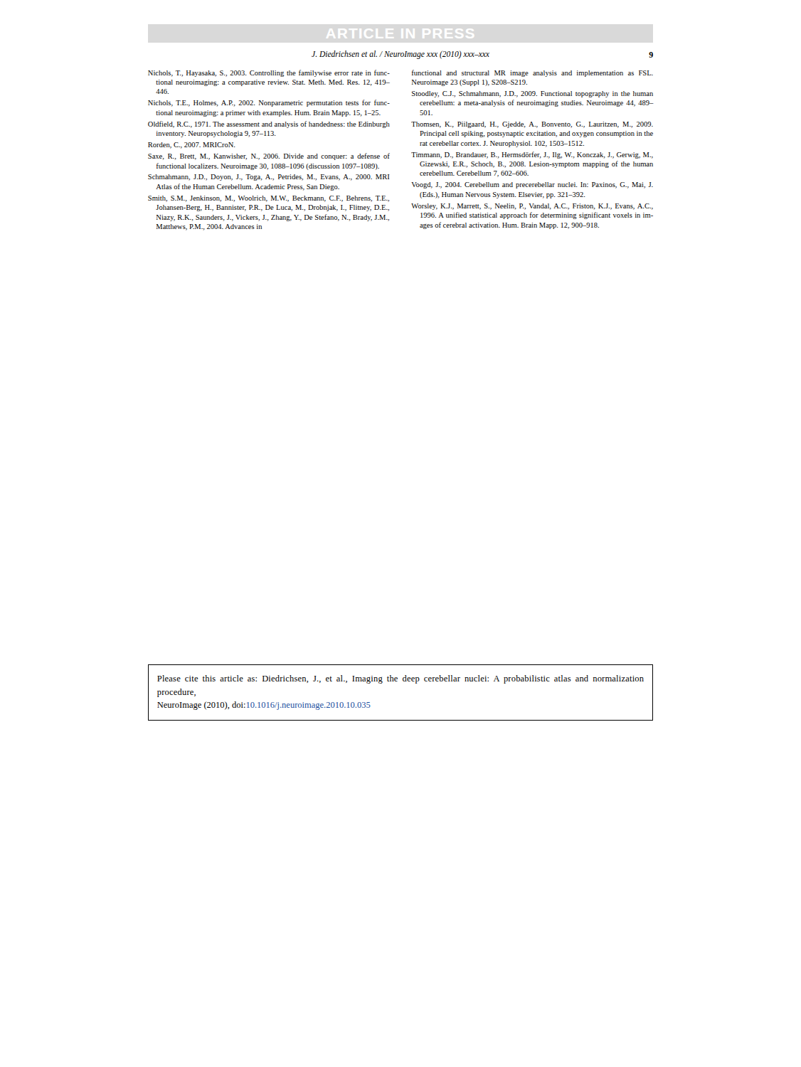ARTICLE IN PRESS
J. Diedrichsen et al. / NeuroImage xxx (2010) xxx–xxx 9
Nichols, T., Hayasaka, S., 2003. Controlling the familywise error rate in functional neuroimaging: a comparative review. Stat. Meth. Med. Res. 12, 419–446.
Nichols, T.E., Holmes, A.P., 2002. Nonparametric permutation tests for functional neuroimaging: a primer with examples. Hum. Brain Mapp. 15, 1–25.
Oldfield, R.C., 1971. The assessment and analysis of handedness: the Edinburgh inventory. Neuropsychologia 9, 97–113.
Rorden, C., 2007. MRICroN.
Saxe, R., Brett, M., Kanwisher, N., 2006. Divide and conquer: a defense of functional localizers. Neuroimage 30, 1088–1096 (discussion 1097–1089).
Schmahmann, J.D., Doyon, J., Toga, A., Petrides, M., Evans, A., 2000. MRI Atlas of the Human Cerebellum. Academic Press, San Diego.
Smith, S.M., Jenkinson, M., Woolrich, M.W., Beckmann, C.F., Behrens, T.E., Johansen-Berg, H., Bannister, P.R., De Luca, M., Drobnjak, I., Flitney, D.E., Niazy, R.K., Saunders, J., Vickers, J., Zhang, Y., De Stefano, N., Brady, J.M., Matthews, P.M., 2004. Advances in
functional and structural MR image analysis and implementation as FSL. Neuroimage 23 (Suppl 1), S208–S219.
Stoodley, C.J., Schmahmann, J.D., 2009. Functional topography in the human cerebellum: a meta-analysis of neuroimaging studies. Neuroimage 44, 489–501.
Thomsen, K., Piilgaard, H., Gjedde, A., Bonvento, G., Lauritzen, M., 2009. Principal cell spiking, postsynaptic excitation, and oxygen consumption in the rat cerebellar cortex. J. Neurophysiol. 102, 1503–1512.
Timmann, D., Brandauer, B., Hermsdörfer, J., Ilg, W., Konczak, J., Gerwig, M., Gizewski, E.R., Schoch, B., 2008. Lesion-symptom mapping of the human cerebellum. Cerebellum 7, 602–606.
Voogd, J., 2004. Cerebellum and precerebellar nuclei. In: Paxinos, G., Mai, J. (Eds.), Human Nervous System. Elsevier, pp. 321–392.
Worsley, K.J., Marrett, S., Neelin, P., Vandal, A.C., Friston, K.J., Evans, A.C., 1996. A unified statistical approach for determining significant voxels in images of cerebral activation. Hum. Brain Mapp. 12, 900–918.
Please cite this article as: Diedrichsen, J., et al., Imaging the deep cerebellar nuclei: A probabilistic atlas and normalization procedure,
NeuroImage (2010), doi:10.1016/j.neuroimage.2010.10.035